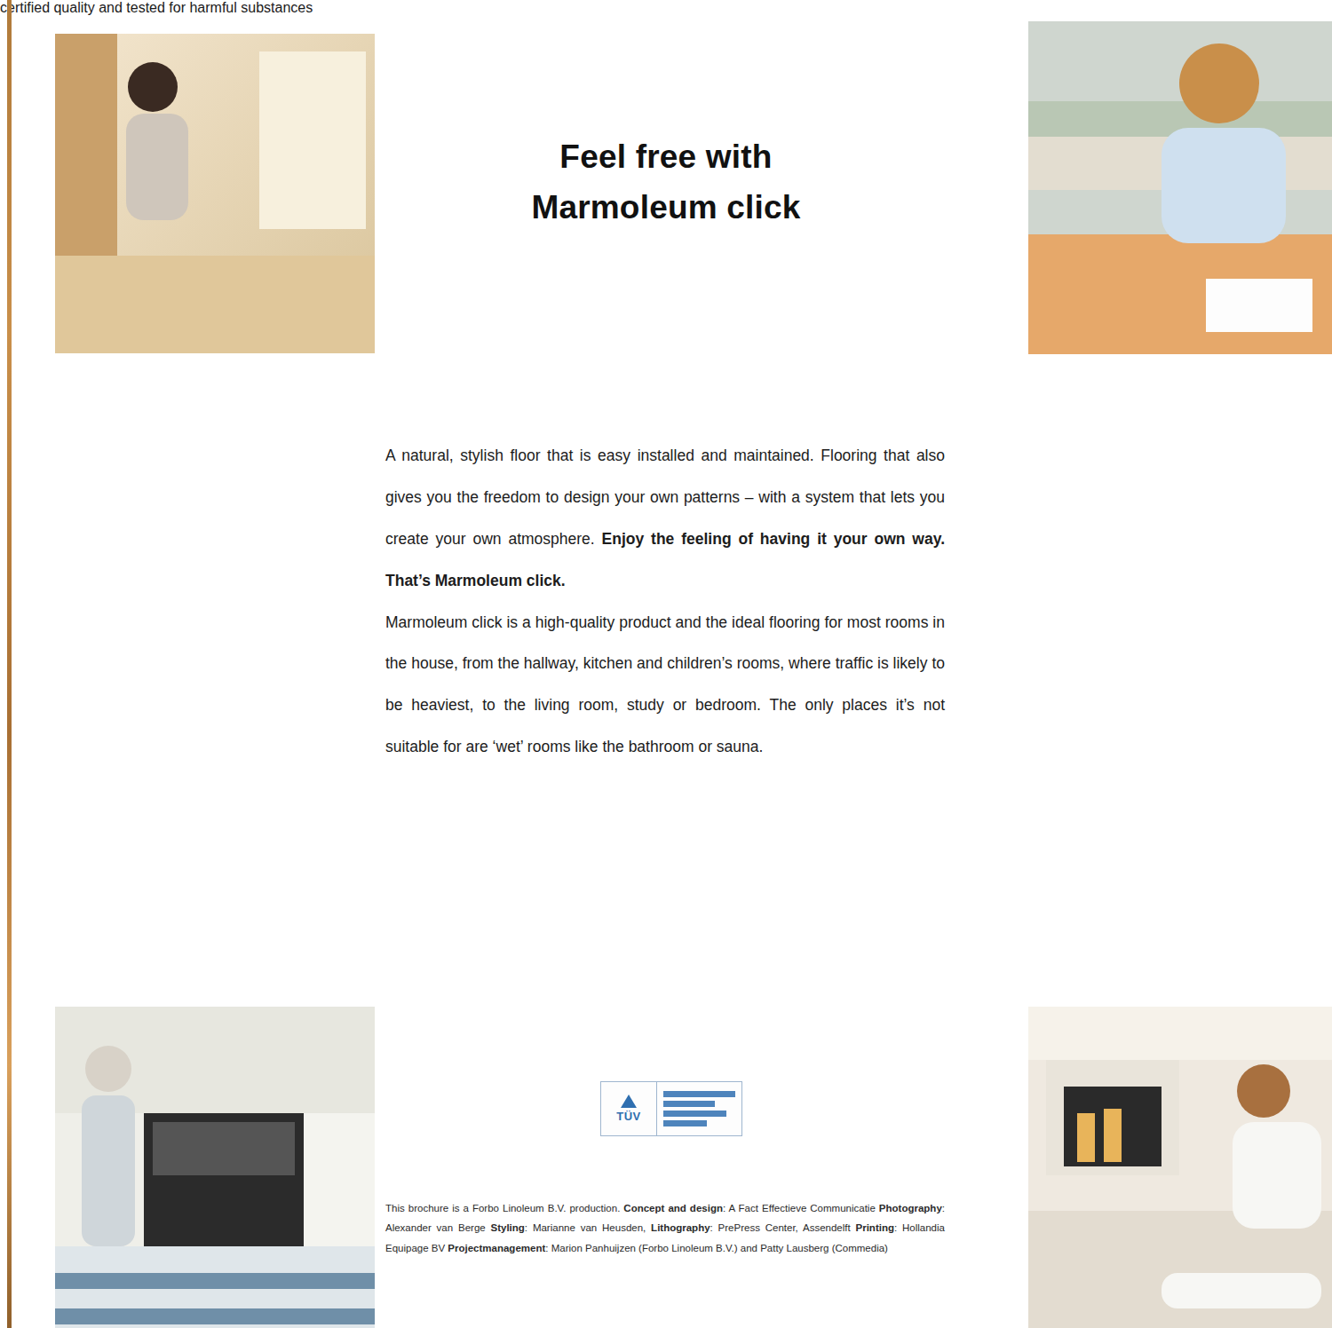Feel free with
Marmoleum click
A natural, stylish floor that is easy installed and maintained. Flooring that also gives you the freedom to design your own patterns – with a system that lets you create your own atmosphere. Enjoy the feeling of having it your own way. That’s Marmoleum click.
Marmoleum click is a high-quality product and the ideal flooring for most rooms in the house, from the hallway, kitchen and children’s rooms, where traffic is likely to be heaviest, to the living room, study or bedroom. The only places it’s not suitable for are ‘wet’ rooms like the bathroom or sauna.
TÜV
certified quality and tested for harmful substances
This brochure is a Forbo Linoleum B.V. production. Concept and design: A Fact Effectieve Communicatie Photography: Alexander van Berge Styling: Marianne van Heusden, Lithography: PrePress Center, Assendelft Printing: Hollandia Equipage BV Projectmanagement: Marion Panhuijzen (Forbo Linoleum B.V.) and Patty Lausberg (Commedia)